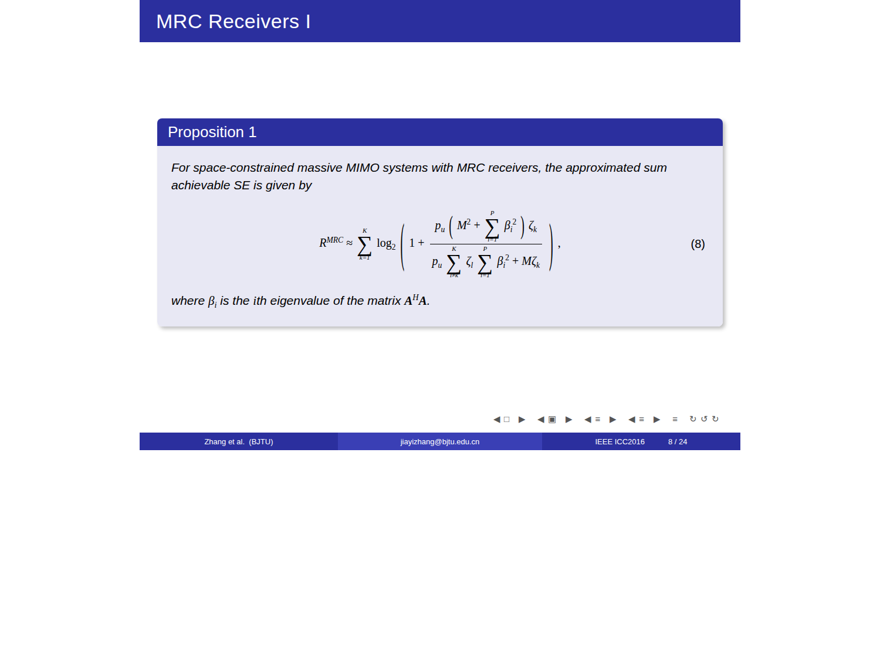MRC Receivers I
Proposition 1
For space-constrained massive MIMO systems with MRC receivers, the approximated sum achievable SE is given by
RMRC ≈ K ∑ k=1 log2 ( 1 + pu ( M2 + P ∑ i=1 βi2 ) ζk pu K ∑ l≠k ζl P ∑ i=1 βi2 + Mζk ) , (8)
where βi is the ith eigenvalue of the matrix AHA.
◀□ ▶◀▣ ▶◀≡ ▶◀≡ ▶≡↻↺↻
Zhang et al. (BJTU)
jiayizhang@bjtu.edu.cn
IEEE ICC20168 / 24